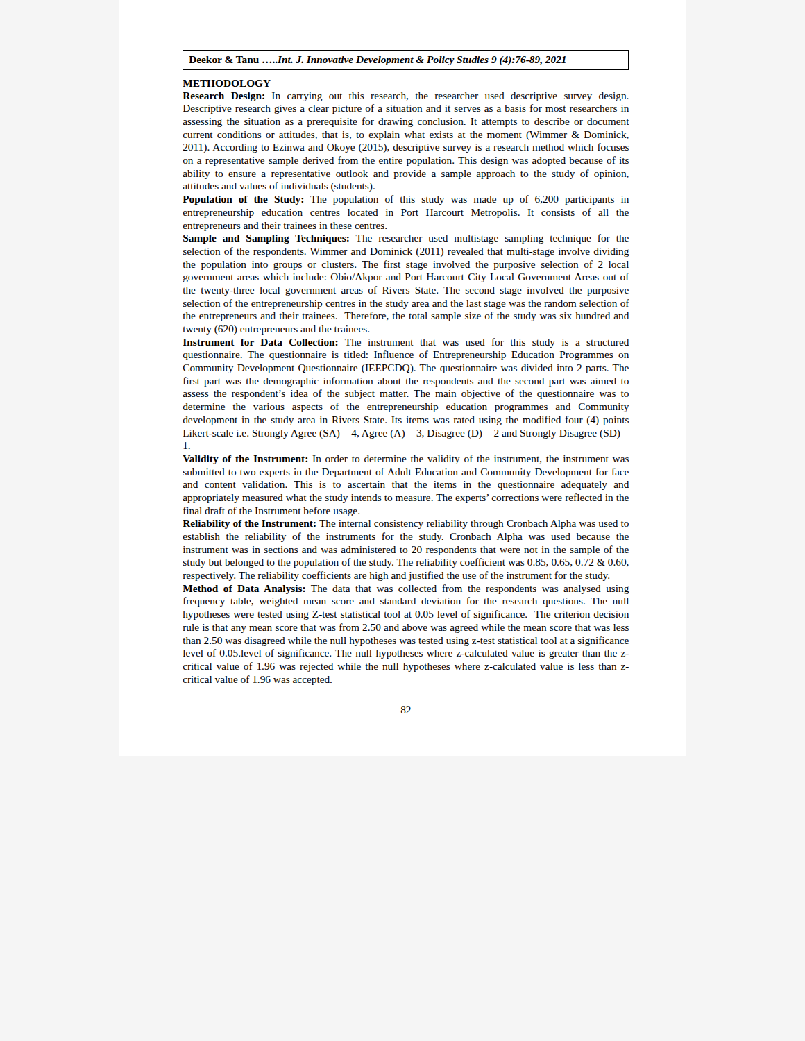Deekor & Tanu …..Int. J. Innovative Development & Policy Studies 9 (4):76-89, 2021
Methodology
Research Design: In carrying out this research, the researcher used descriptive survey design. Descriptive research gives a clear picture of a situation and it serves as a basis for most researchers in assessing the situation as a prerequisite for drawing conclusion. It attempts to describe or document current conditions or attitudes, that is, to explain what exists at the moment (Wimmer & Dominick, 2011). According to Ezinwa and Okoye (2015), descriptive survey is a research method which focuses on a representative sample derived from the entire population. This design was adopted because of its ability to ensure a representative outlook and provide a sample approach to the study of opinion, attitudes and values of individuals (students).
Population of the Study: The population of this study was made up of 6,200 participants in entrepreneurship education centres located in Port Harcourt Metropolis. It consists of all the entrepreneurs and their trainees in these centres.
Sample and Sampling Techniques: The researcher used multistage sampling technique for the selection of the respondents. Wimmer and Dominick (2011) revealed that multi-stage involve dividing the population into groups or clusters. The first stage involved the purposive selection of 2 local government areas which include: Obio/Akpor and Port Harcourt City Local Government Areas out of the twenty-three local government areas of Rivers State. The second stage involved the purposive selection of the entrepreneurship centres in the study area and the last stage was the random selection of the entrepreneurs and their trainees. Therefore, the total sample size of the study was six hundred and twenty (620) entrepreneurs and the trainees.
Instrument for Data Collection: The instrument that was used for this study is a structured questionnaire. The questionnaire is titled: Influence of Entrepreneurship Education Programmes on Community Development Questionnaire (IEEPCDQ). The questionnaire was divided into 2 parts. The first part was the demographic information about the respondents and the second part was aimed to assess the respondent’s idea of the subject matter. The main objective of the questionnaire was to determine the various aspects of the entrepreneurship education programmes and Community development in the study area in Rivers State. Its items was rated using the modified four (4) points Likert-scale i.e. Strongly Agree (SA) = 4, Agree (A) = 3, Disagree (D) = 2 and Strongly Disagree (SD) = 1.
Validity of the Instrument: In order to determine the validity of the instrument, the instrument was submitted to two experts in the Department of Adult Education and Community Development for face and content validation. This is to ascertain that the items in the questionnaire adequately and appropriately measured what the study intends to measure. The experts’ corrections were reflected in the final draft of the Instrument before usage.
Reliability of the Instrument: The internal consistency reliability through Cronbach Alpha was used to establish the reliability of the instruments for the study. Cronbach Alpha was used because the instrument was in sections and was administered to 20 respondents that were not in the sample of the study but belonged to the population of the study. The reliability coefficient was 0.85, 0.65, 0.72 & 0.60, respectively. The reliability coefficients are high and justified the use of the instrument for the study.
Method of Data Analysis: The data that was collected from the respondents was analysed using frequency table, weighted mean score and standard deviation for the research questions. The null hypotheses were tested using Z-test statistical tool at 0.05 level of significance. The criterion decision rule is that any mean score that was from 2.50 and above was agreed while the mean score that was less than 2.50 was disagreed while the null hypotheses was tested using z-test statistical tool at a significance level of 0.05.level of significance. The null hypotheses where z-calculated value is greater than the z-critical value of 1.96 was rejected while the null hypotheses where z-calculated value is less than z-critical value of 1.96 was accepted.
82